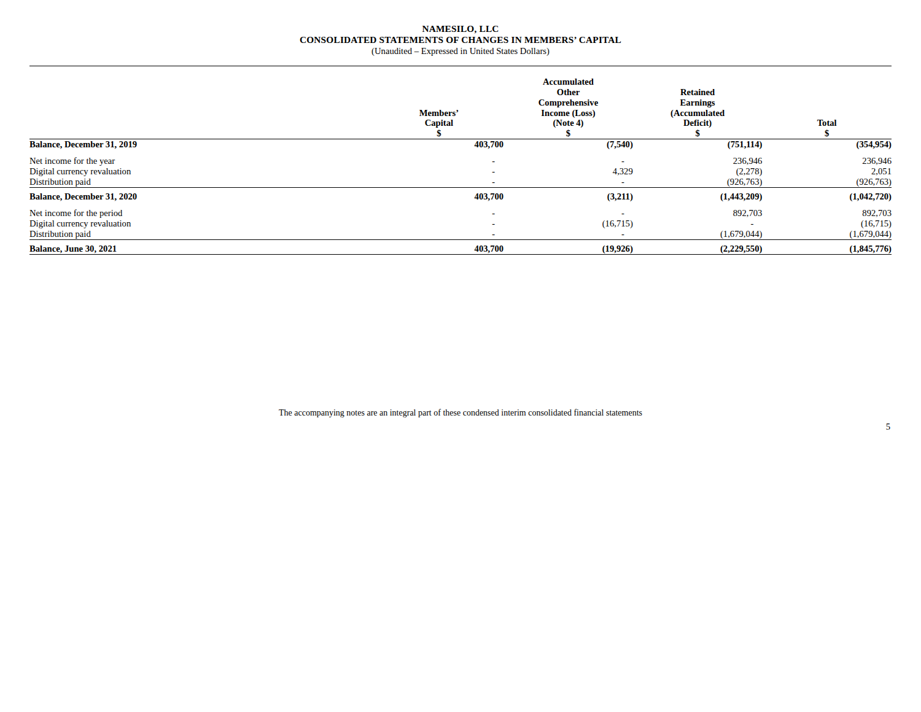NAMESILO, LLC
CONSOLIDATED STATEMENTS OF CHANGES IN MEMBERS’ CAPITAL
(Unaudited – Expressed in United States Dollars)
| | | Accumulated Other Comprehensive | Retained Earnings | |
| --- | --- | --- | --- | --- |
| | Members’ | Income (Loss) | (Accumulated | |
| | Capital | (Note 4) | Deficit) | Total |
| | $ | $ | $ | $ |
| Balance, December 31, 2019 | 403,700 | (7,540) | (751,114) | (354,954) |
| Net income for the year | - | - | 236,946 | 236,946 |
| Digital currency revaluation | - | 4,329 | (2,278) | 2,051 |
| Distribution paid | - | - | (926,763) | (926,763) |
| Balance, December 31, 2020 | 403,700 | (3,211) | (1,443,209) | (1,042,720) |
| Net income for the period | - | - | 892,703 | 892,703 |
| Digital currency revaluation | - | (16,715) | - | (16,715) |
| Distribution paid | - | - | (1,679,044) | (1,679,044) |
| Balance, June 30, 2021 | 403,700 | (19,926) | (2,229,550) | (1,845,776) |
The accompanying notes are an integral part of these condensed interim consolidated financial statements
5